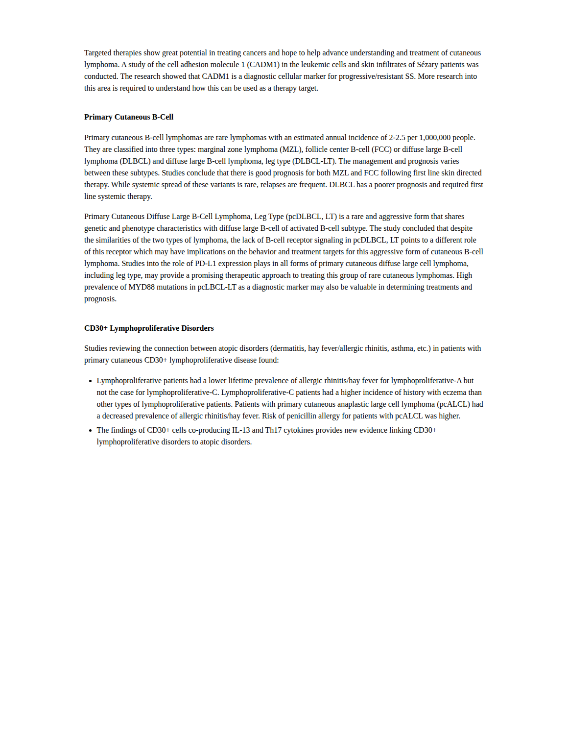Targeted therapies show great potential in treating cancers and hope to help advance understanding and treatment of cutaneous lymphoma. A study of the cell adhesion molecule 1 (CADM1) in the leukemic cells and skin infiltrates of Sézary patients was conducted. The research showed that CADM1 is a diagnostic cellular marker for progressive/resistant SS. More research into this area is required to understand how this can be used as a therapy target.
Primary Cutaneous B-Cell
Primary cutaneous B-cell lymphomas are rare lymphomas with an estimated annual incidence of 2-2.5 per 1,000,000 people. They are classified into three types: marginal zone lymphoma (MZL), follicle center B-cell (FCC) or diffuse large B-cell lymphoma (DLBCL) and diffuse large B-cell lymphoma, leg type (DLBCL-LT). The management and prognosis varies between these subtypes. Studies conclude that there is good prognosis for both MZL and FCC following first line skin directed therapy. While systemic spread of these variants is rare, relapses are frequent. DLBCL has a poorer prognosis and required first line systemic therapy.
Primary Cutaneous Diffuse Large B-Cell Lymphoma, Leg Type (pcDLBCL, LT) is a rare and aggressive form that shares genetic and phenotype characteristics with diffuse large B-cell of activated B-cell subtype. The study concluded that despite the similarities of the two types of lymphoma, the lack of B-cell receptor signaling in pcDLBCL, LT points to a different role of this receptor which may have implications on the behavior and treatment targets for this aggressive form of cutaneous B-cell lymphoma. Studies into the role of PD-L1 expression plays in all forms of primary cutaneous diffuse large cell lymphoma, including leg type, may provide a promising therapeutic approach to treating this group of rare cutaneous lymphomas. High prevalence of MYD88 mutations in pcLBCL-LT as a diagnostic marker may also be valuable in determining treatments and prognosis.
CD30+ Lymphoproliferative Disorders
Studies reviewing the connection between atopic disorders (dermatitis, hay fever/allergic rhinitis, asthma, etc.) in patients with primary cutaneous CD30+ lymphoproliferative disease found:
Lymphoproliferative patients had a lower lifetime prevalence of allergic rhinitis/hay fever for lymphoproliferative-A but not the case for lymphoproliferative-C. Lymphoproliferative-C patients had a higher incidence of history with eczema than other types of lymphoproliferative patients. Patients with primary cutaneous anaplastic large cell lymphoma (pcALCL) had a decreased prevalence of allergic rhinitis/hay fever. Risk of penicillin allergy for patients with pcALCL was higher.
The findings of CD30+ cells co-producing IL-13 and Th17 cytokines provides new evidence linking CD30+ lymphoproliferative disorders to atopic disorders.